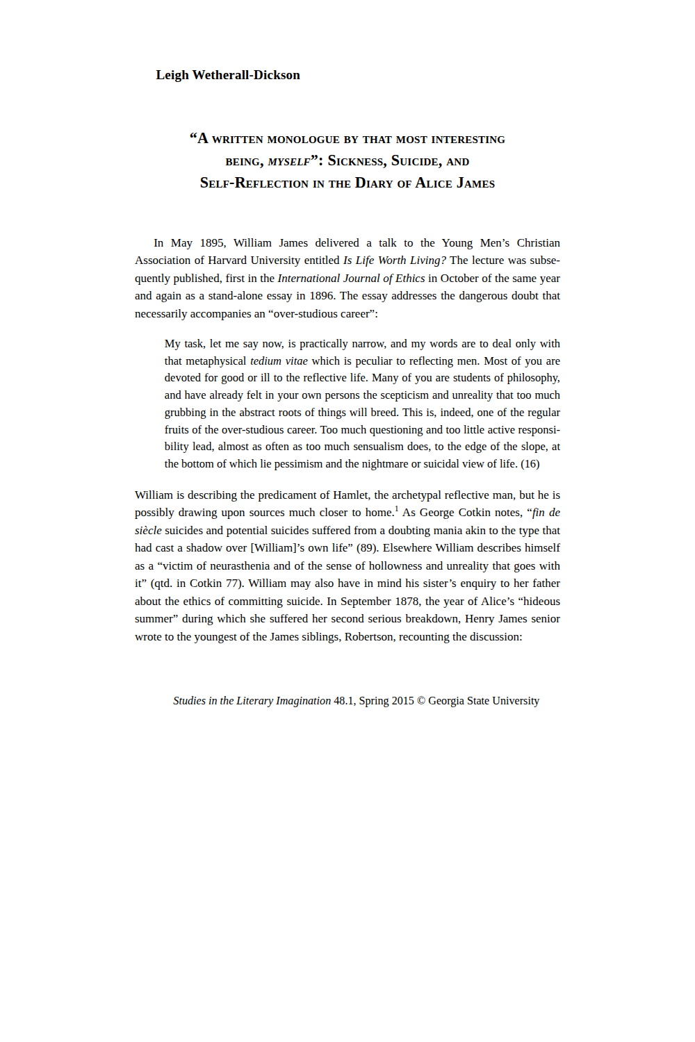Leigh Wetherall-Dickson
“A written monologue by that most interesting
being, myself”: Sickness, Suicide, and
Self-Reflection in the Diary of Alice James
In May 1895, William James delivered a talk to the Young Men’s Christian Association of Harvard University entitled Is Life Worth Living? The lecture was subsequently published, first in the International Journal of Ethics in October of the same year and again as a stand-alone essay in 1896. The essay addresses the dangerous doubt that necessarily accompanies an “over-studious career”:
My task, let me say now, is practically narrow, and my words are to deal only with that metaphysical tedium vitae which is peculiar to reflecting men. Most of you are devoted for good or ill to the reflective life. Many of you are students of philosophy, and have already felt in your own persons the scepticism and unreality that too much grubbing in the abstract roots of things will breed. This is, indeed, one of the regular fruits of the over-studious career. Too much questioning and too little active responsibility lead, almost as often as too much sensualism does, to the edge of the slope, at the bottom of which lie pessimism and the nightmare or suicidal view of life. (16)
William is describing the predicament of Hamlet, the archetypal reflective man, but he is possibly drawing upon sources much closer to home.1 As George Cotkin notes, “fin de siècle suicides and potential suicides suffered from a doubting mania akin to the type that had cast a shadow over [William]’s own life” (89). Elsewhere William describes himself as a “victim of neurasthenia and of the sense of hollowness and unreality that goes with it” (qtd. in Cotkin 77). William may also have in mind his sister’s enquiry to her father about the ethics of committing suicide. In September 1878, the year of Alice’s “hideous summer” during which she suffered her second serious breakdown, Henry James senior wrote to the youngest of the James siblings, Robertson, recounting the discussion:
Studies in the Literary Imagination 48.1, Spring 2015 © Georgia State University